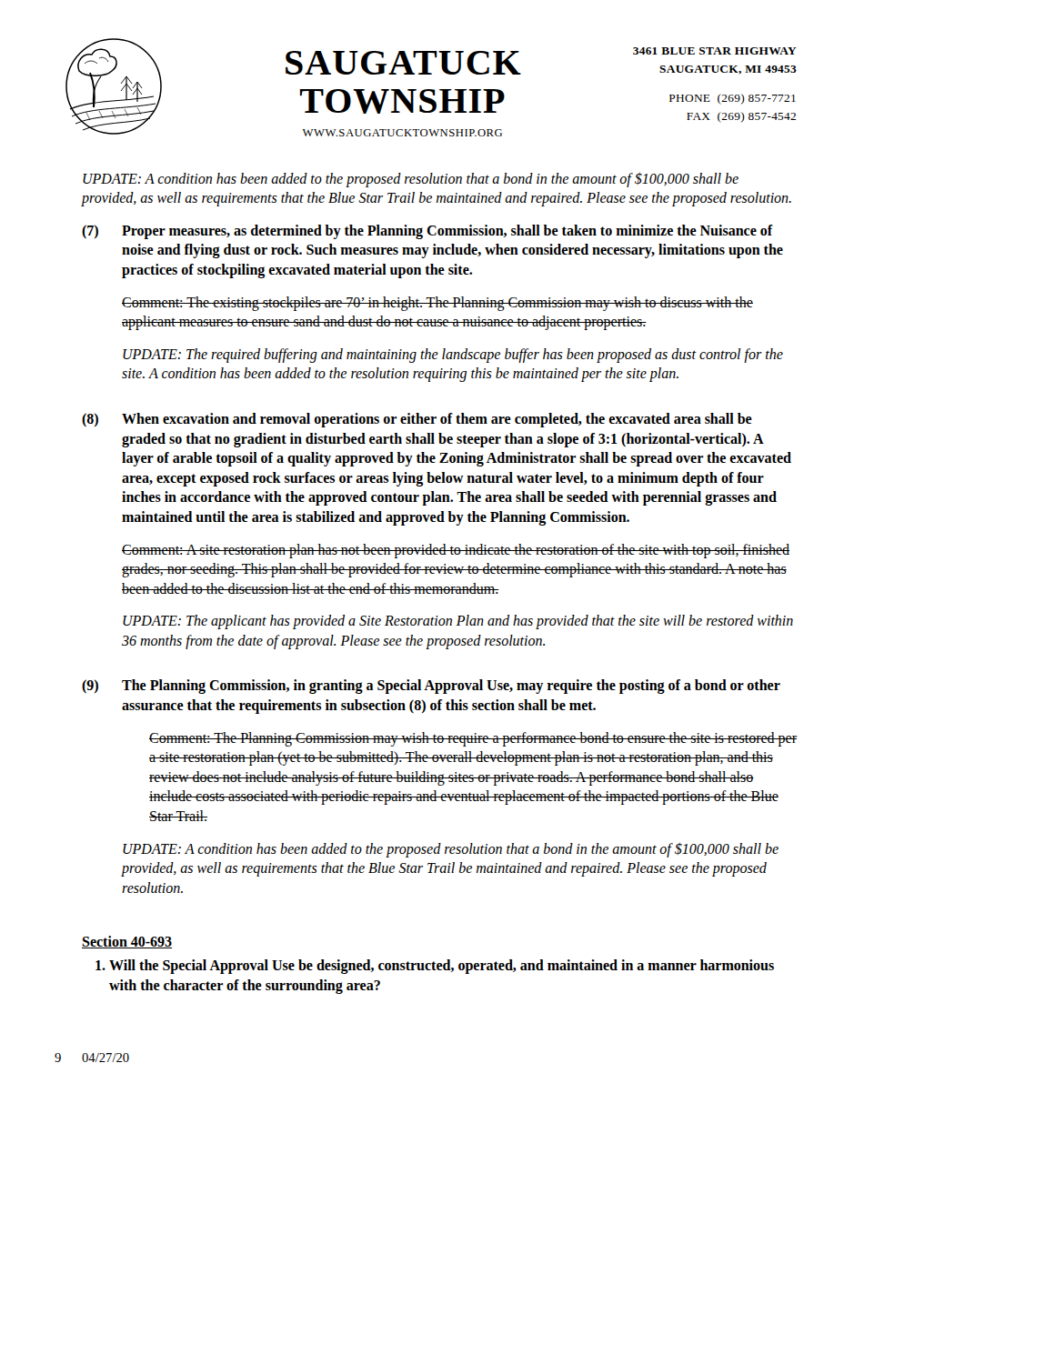SAUGATUCK
TOWNSHIP
WWW.SAUGATUCKTOWNSHIP.ORG
3461 BLUE STAR HIGHWAY
SAUGATUCK, MI 49453
PHONE (269) 857-7721
FAX (269) 857-4542
UPDATE: A condition has been added to the proposed resolution that a bond in the amount of $100,000 shall be provided, as well as requirements that the Blue Star Trail be maintained and repaired. Please see the proposed resolution.
(7)
Proper measures, as determined by the Planning Commission, shall be taken to minimize the Nuisance of noise and flying dust or rock. Such measures may include, when considered necessary, limitations upon the practices of stockpiling excavated material upon the site.
Comment: The existing stockpiles are 70’ in height. The Planning Commission may wish to discuss with the applicant measures to ensure sand and dust do not cause a nuisance to adjacent properties.
UPDATE: The required buffering and maintaining the landscape buffer has been proposed as dust control for the site. A condition has been added to the resolution requiring this be maintained per the site plan.
(8)
When excavation and removal operations or either of them are completed, the excavated area shall be graded so that no gradient in disturbed earth shall be steeper than a slope of 3:1 (horizontal-vertical). A layer of arable topsoil of a quality approved by the Zoning Administrator shall be spread over the excavated area, except exposed rock surfaces or areas lying below natural water level, to a minimum depth of four inches in accordance with the approved contour plan. The area shall be seeded with perennial grasses and maintained until the area is stabilized and approved by the Planning Commission.
Comment: A site restoration plan has not been provided to indicate the restoration of the site with top soil, finished grades, nor seeding. This plan shall be provided for review to determine compliance with this standard. A note has been added to the discussion list at the end of this memorandum.
UPDATE: The applicant has provided a Site Restoration Plan and has provided that the site will be restored within 36 months from the date of approval. Please see the proposed resolution.
(9)
The Planning Commission, in granting a Special Approval Use, may require the posting of a bond or other assurance that the requirements in subsection (8) of this section shall be met.
Comment: The Planning Commission may wish to require a performance bond to ensure the site is restored per a site restoration plan (yet to be submitted). The overall development plan is not a restoration plan, and this review does not include analysis of future building sites or private roads. A performance bond shall also include costs associated with periodic repairs and eventual replacement of the impacted portions of the Blue Star Trail.
UPDATE: A condition has been added to the proposed resolution that a bond in the amount of $100,000 shall be provided, as well as requirements that the Blue Star Trail be maintained and repaired. Please see the proposed resolution.
Section 40-693
Will the Special Approval Use be designed, constructed, operated, and maintained in a manner harmonious with the character of the surrounding area?
904/27/20